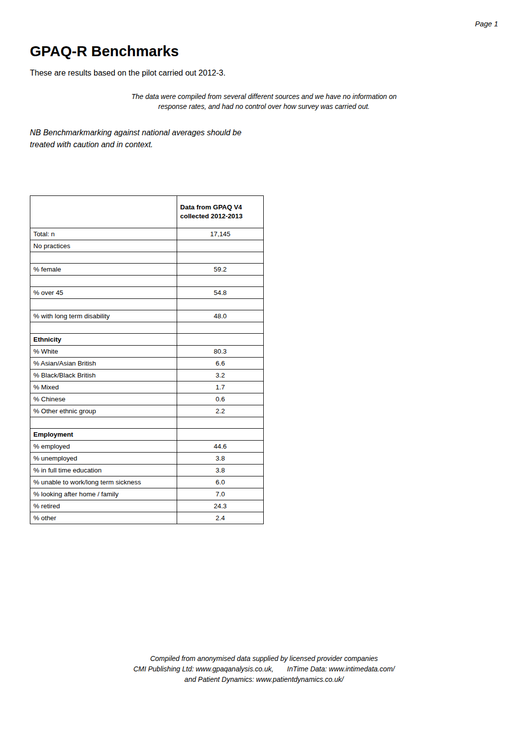Page 1
GPAQ-R Benchmarks
These are results based on the pilot carried out 2012-3.
The data were compiled from several different sources and we have no information on response rates, and had no control over how survey was carried out.
NB Benchmarkmarking against national averages should be
treated with caution and in context.
| | Data from GPAQ V4 collected 2012-2013 |
| --- | --- |
| Total: n | 17,145 |
| No practices | |
| % female | 59.2 |
| % over 45 | 54.8 |
| % with long term disability | 48.0 |
| Ethnicity | |
| % White | 80.3 |
| % Asian/Asian British | 6.6 |
| % Black/Black British | 3.2 |
| % Mixed | 1.7 |
| % Chinese | 0.6 |
| % Other ethnic group | 2.2 |
| Employment | |
| % employed | 44.6 |
| % unemployed | 3.8 |
| % in full time education | 3.8 |
| % unable to work/long term sickness | 6.0 |
| % looking after home / family | 7.0 |
| % retired | 24.3 |
| % other | 2.4 |
Compiled from anonymised data supplied by licensed provider companies
CMI Publishing Ltd: www.gpaqanalysis.co.uk, InTime Data: www.intimedata.com/
and Patient Dynamics: www.patientdynamics.co.uk/